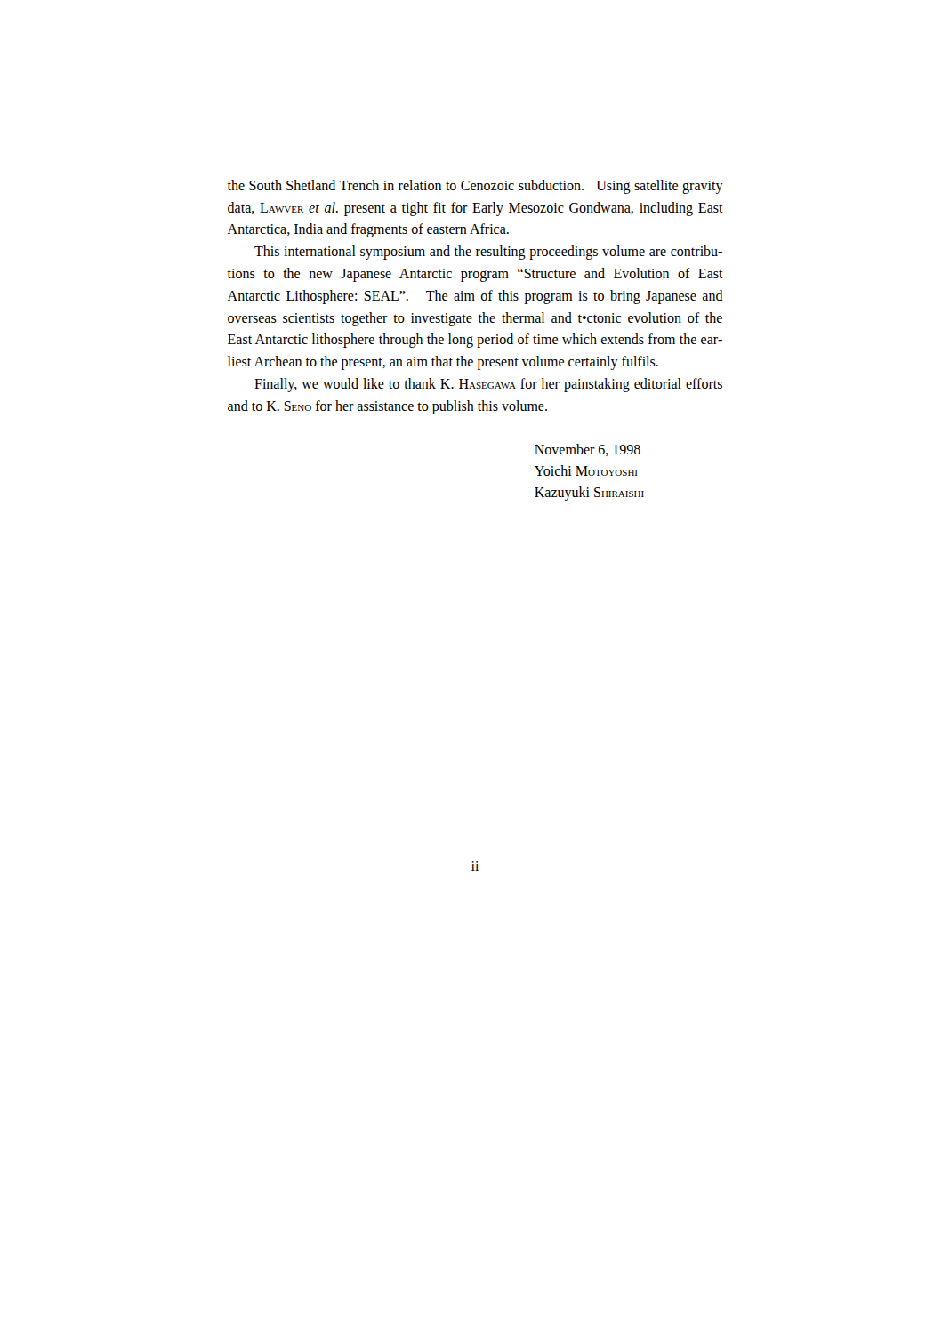the South Shetland Trench in relation to Cenozoic subduction. Using satellite gravity data, Lawver et al. present a tight fit for Early Mesozoic Gondwana, including East Antarctica, India and fragments of eastern Africa.
This international symposium and the resulting proceedings volume are contributions to the new Japanese Antarctic program “Structure and Evolution of East Antarctic Lithosphere: SEAL”. The aim of this program is to bring Japanese and overseas scientists together to investigate the thermal and t•ctonic evolution of the East Antarctic lithosphere through the long period of time which extends from the earliest Archean to the present, an aim that the present volume certainly fulfils.
Finally, we would like to thank K. Hasegawa for her painstaking editorial efforts and to K. Seno for her assistance to publish this volume.
November 6, 1998
Yoichi Motoyoshi
Kazuyuki Shiraishi
ii